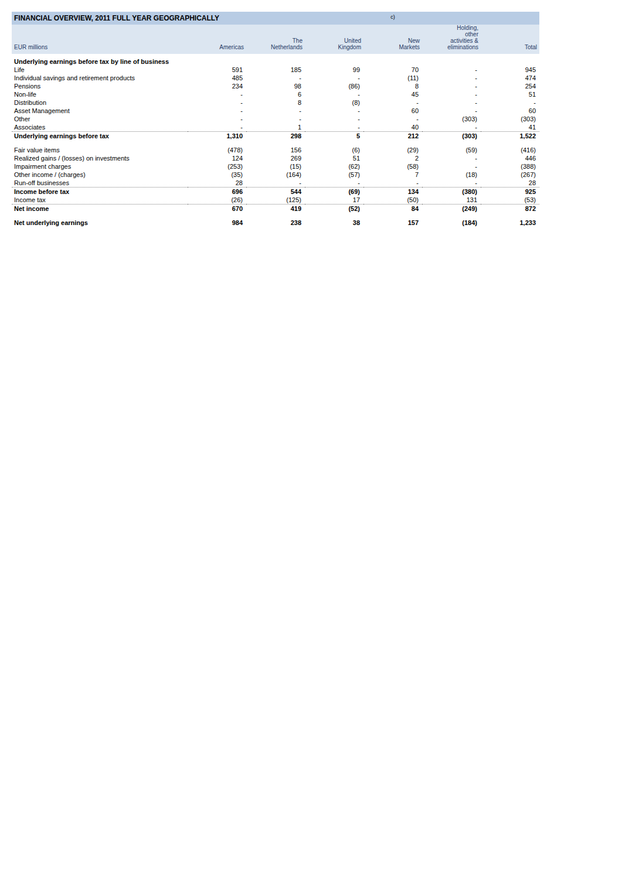| FINANCIAL OVERVIEW, 2011 FULL YEAR GEOGRAPHICALLY | c) | | |
| | | | | | Holding, | |
| | | | | | other | |
| | | The | United | New | activities & | |
| EUR millions | Americas | Netherlands | Kingdom | Markets | eliminations | Total |
| Underlying earnings before tax by line of business | | | | | | |
| Life | 591 | 185 | 99 | 70 | - | 945 |
| Individual savings and retirement products | 485 | - | - | (11) | - | 474 |
| Pensions | 234 | 98 | (86) | 8 | - | 254 |
| Non-life | - | 6 | - | 45 | - | 51 |
| Distribution | - | 8 | (8) | - | - | - |
| Asset Management | - | - | - | 60 | - | 60 |
| Other | - | - | - | - | (303) | (303) |
| Associates | - | 1 | - | 40 | - | 41 |
| Underlying earnings before tax | 1,310 | 298 | 5 | 212 | (303) | 1,522 |
| Fair value items | (478) | 156 | (6) | (29) | (59) | (416) |
| Realized gains / (losses) on investments | 124 | 269 | 51 | 2 | - | 446 |
| Impairment charges | (253) | (15) | (62) | (58) | - | (388) |
| Other income / (charges) | (35) | (164) | (57) | 7 | (18) | (267) |
| Run-off businesses | 28 | - | - | - | - | 28 |
| Income before tax | 696 | 544 | (69) | 134 | (380) | 925 |
| Income tax | (26) | (125) | 17 | (50) | 131 | (53) |
| Net income | 670 | 419 | (52) | 84 | (249) | 872 |
| Net underlying earnings | 984 | 238 | 38 | 157 | (184) | 1,233 |